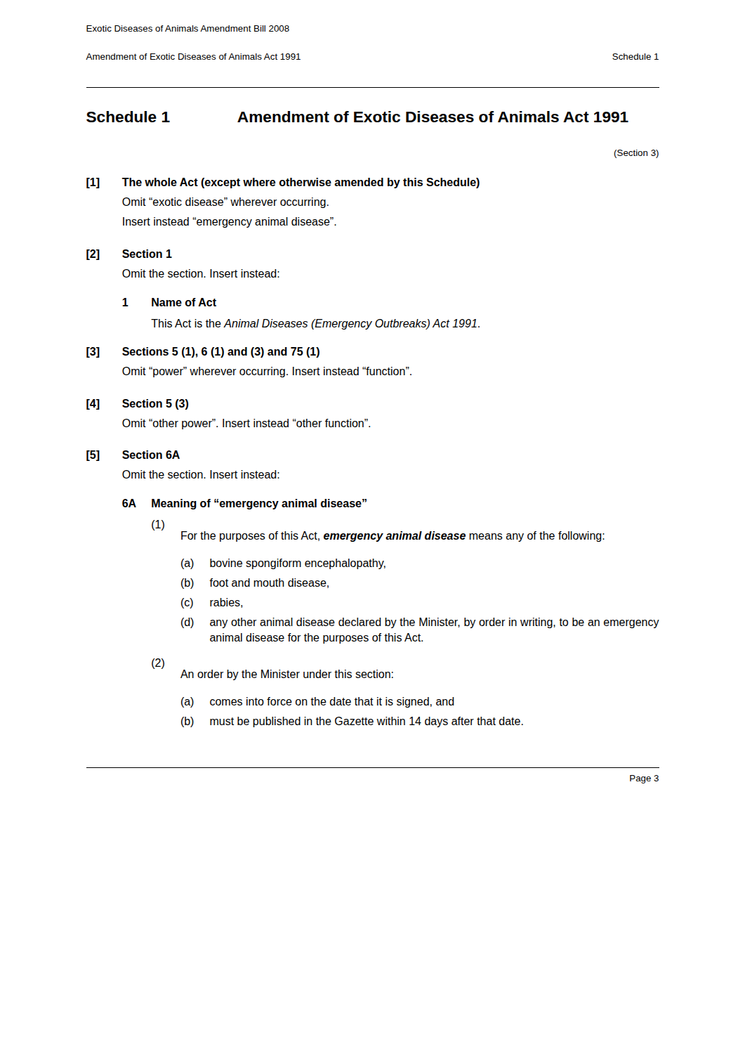Exotic Diseases of Animals Amendment Bill 2008
Amendment of Exotic Diseases of Animals Act 1991 Schedule 1
Schedule 1
Amendment of Exotic Diseases of Animals Act 1991
(Section 3)
[1]
The whole Act (except where otherwise amended by this Schedule)
Omit “exotic disease” wherever occurring.
Insert instead “emergency animal disease”.
[2]
Section 1
Omit the section. Insert instead:
1
Name of Act
This Act is the Animal Diseases (Emergency Outbreaks) Act 1991.
[3]
Sections 5 (1), 6 (1) and (3) and 75 (1)
Omit “power” wherever occurring. Insert instead “function”.
[4]
Section 5 (3)
Omit “other power”. Insert instead “other function”.
[5]
Section 6A
Omit the section. Insert instead:
6A
Meaning of “emergency animal disease”
(1)
For the purposes of this Act, emergency animal disease means any of the following:
(a)
bovine spongiform encephalopathy,
(b)
foot and mouth disease,
(c)
rabies,
(d)
any other animal disease declared by the Minister, by order in writing, to be an emergency animal disease for the purposes of this Act.
(2)
An order by the Minister under this section:
(a)
comes into force on the date that it is signed, and
(b)
must be published in the Gazette within 14 days after that date.
Page 3